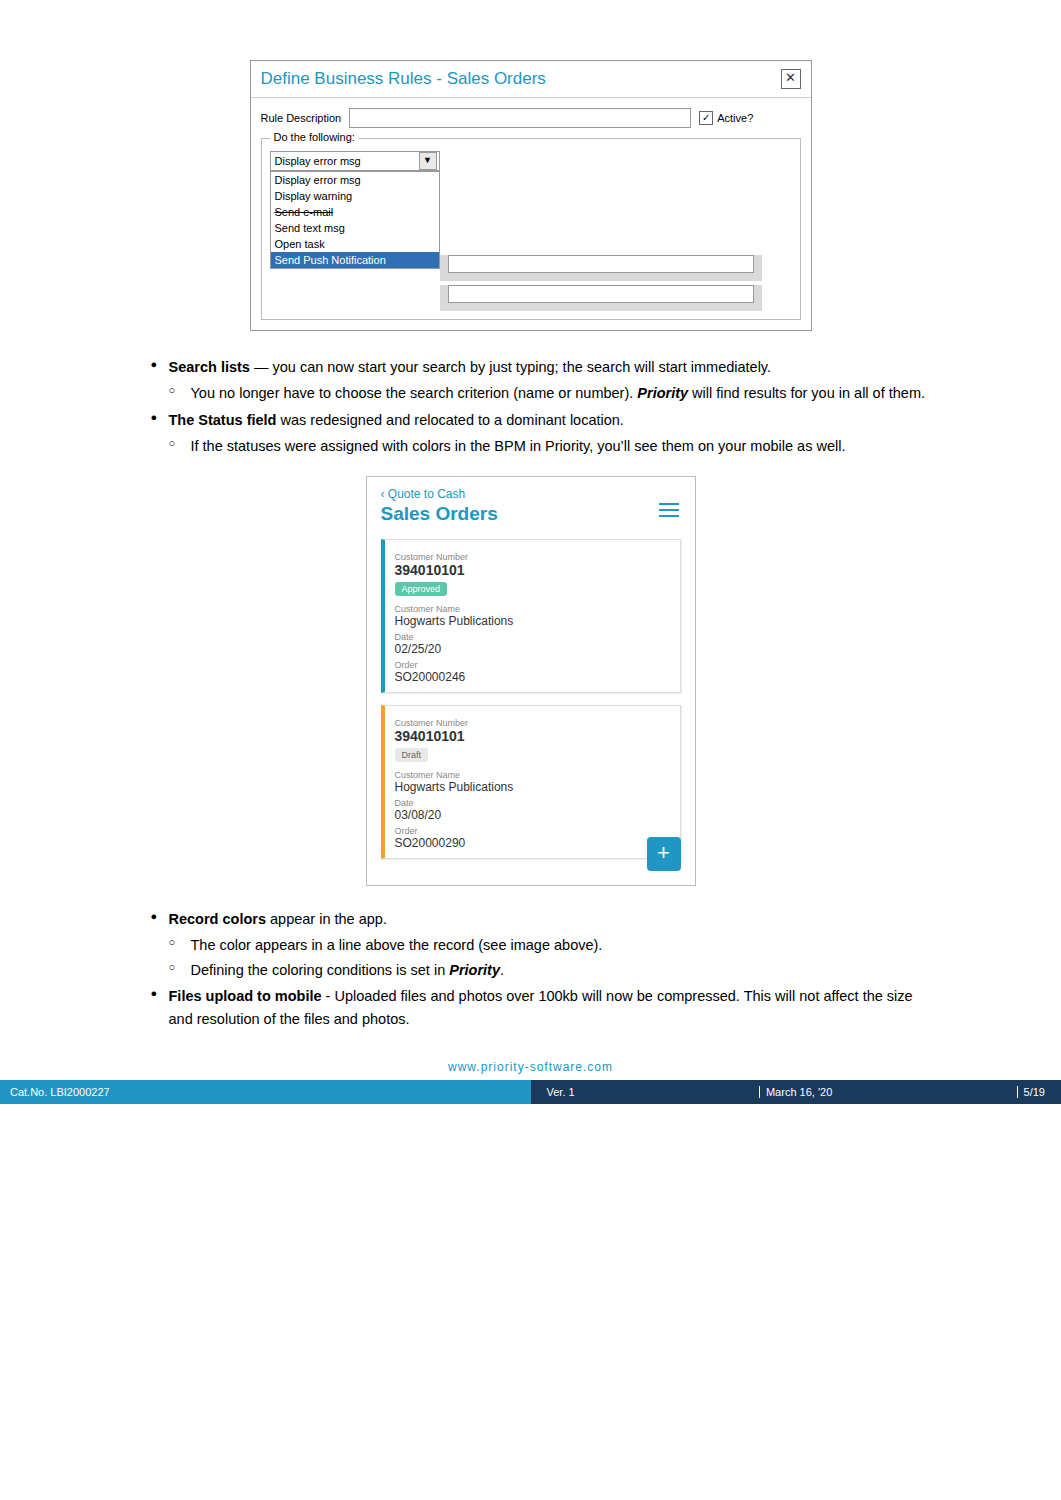Define Business Rules - Sales Orders ✕
Rule Description
✓Active?
Do the following:
Display error msg▼
Display error msg
Display warning
Send e-mail
Send text msg
Open task
Send Push Notification
Search lists — you can now start your search by just typing; the search will start immediately.
You no longer have to choose the search criterion (name or number). Priority will find results for you in all of them.
The Status field was redesigned and relocated to a dominant location.
If the statuses were assigned with colors in the BPM in Priority, you’ll see them on your mobile as well.
‹ Quote to Cash
Sales Orders
Customer Number
394010101
Approved
Customer Name
Hogwarts Publications
Date
02/25/20
Order
SO20000246
Customer Number
394010101
Draft
Customer Name
Hogwarts Publications
Date
03/08/20
Order
SO20000290
+
Record colors appear in the app.
The color appears in a line above the record (see image above).
Defining the coloring conditions is set in Priority.
Files upload to mobile - Uploaded files and photos over 100kb will now be compressed. This will not affect the size and resolution of the files and photos.
www.priority-software.com
Cat.No. LBI2000227
Ver. 1 March 16, '20 5/19